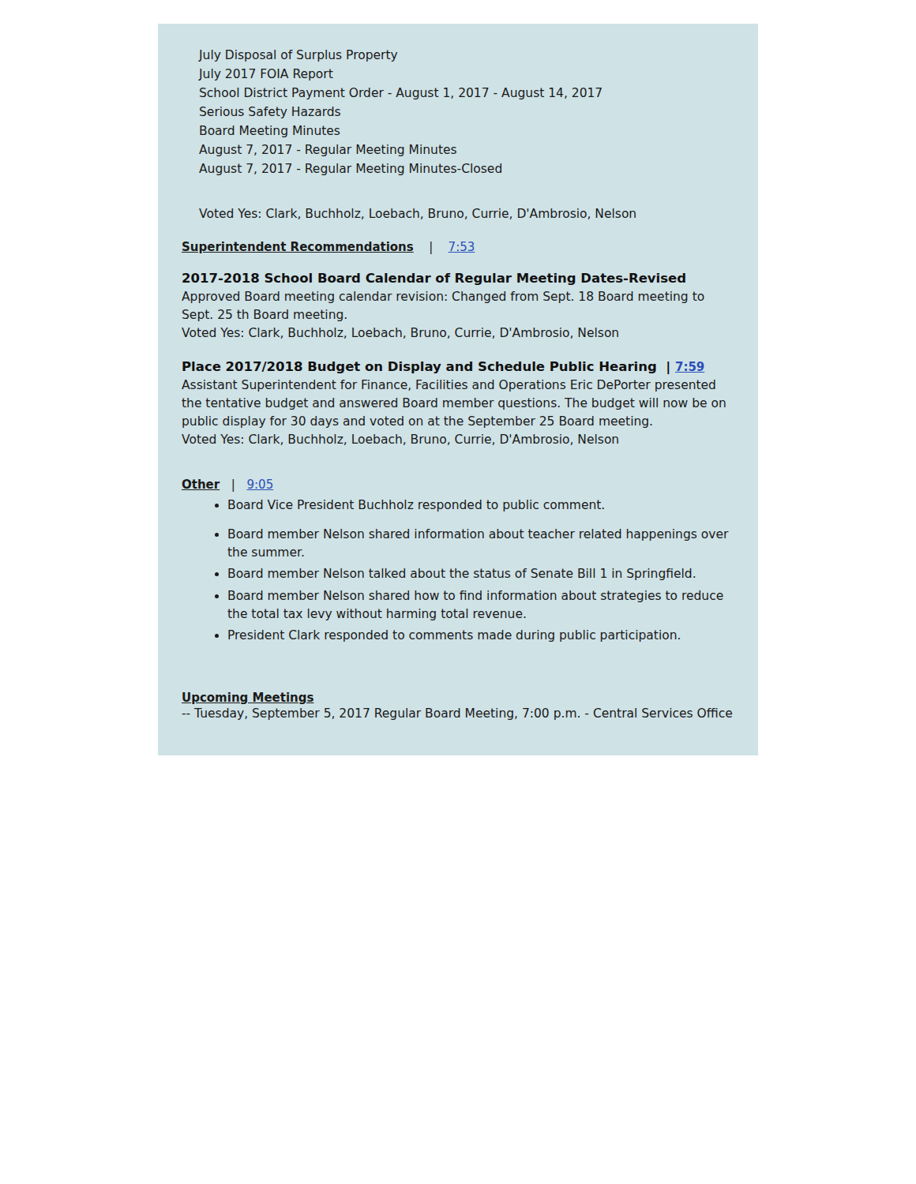July Disposal of Surplus Property
July 2017 FOIA Report
School District Payment Order - August 1, 2017 - August 14, 2017
Serious Safety Hazards
Board Meeting Minutes
August 7, 2017 - Regular Meeting Minutes
August 7, 2017 - Regular Meeting Minutes-Closed
Voted Yes: Clark, Buchholz, Loebach, Bruno, Currie, D'Ambrosio, Nelson
Superintendent Recommendations | 7:53
2017-2018 School Board Calendar of Regular Meeting Dates-Revised
Approved Board meeting calendar revision: Changed from Sept. 18 Board meeting to Sept. 25 th Board meeting.
Voted Yes: Clark, Buchholz, Loebach, Bruno, Currie, D'Ambrosio, Nelson
Place 2017/2018 Budget on Display and Schedule Public Hearing | 7:59
Assistant Superintendent for Finance, Facilities and Operations Eric DePorter presented the tentative budget and answered Board member questions. The budget will now be on public display for 30 days and voted on at the September 25 Board meeting.
Voted Yes: Clark, Buchholz, Loebach, Bruno, Currie, D'Ambrosio, Nelson
Other | 9:05
Board Vice President Buchholz responded to public comment.
Board member Nelson shared information about teacher related happenings over the summer.
Board member Nelson talked about the status of Senate Bill 1 in Springfield.
Board member Nelson shared how to find information about strategies to reduce the total tax levy without harming total revenue.
President Clark responded to comments made during public participation.
Upcoming Meetings
-- Tuesday, September 5, 2017 Regular Board Meeting, 7:00 p.m. - Central Services Office